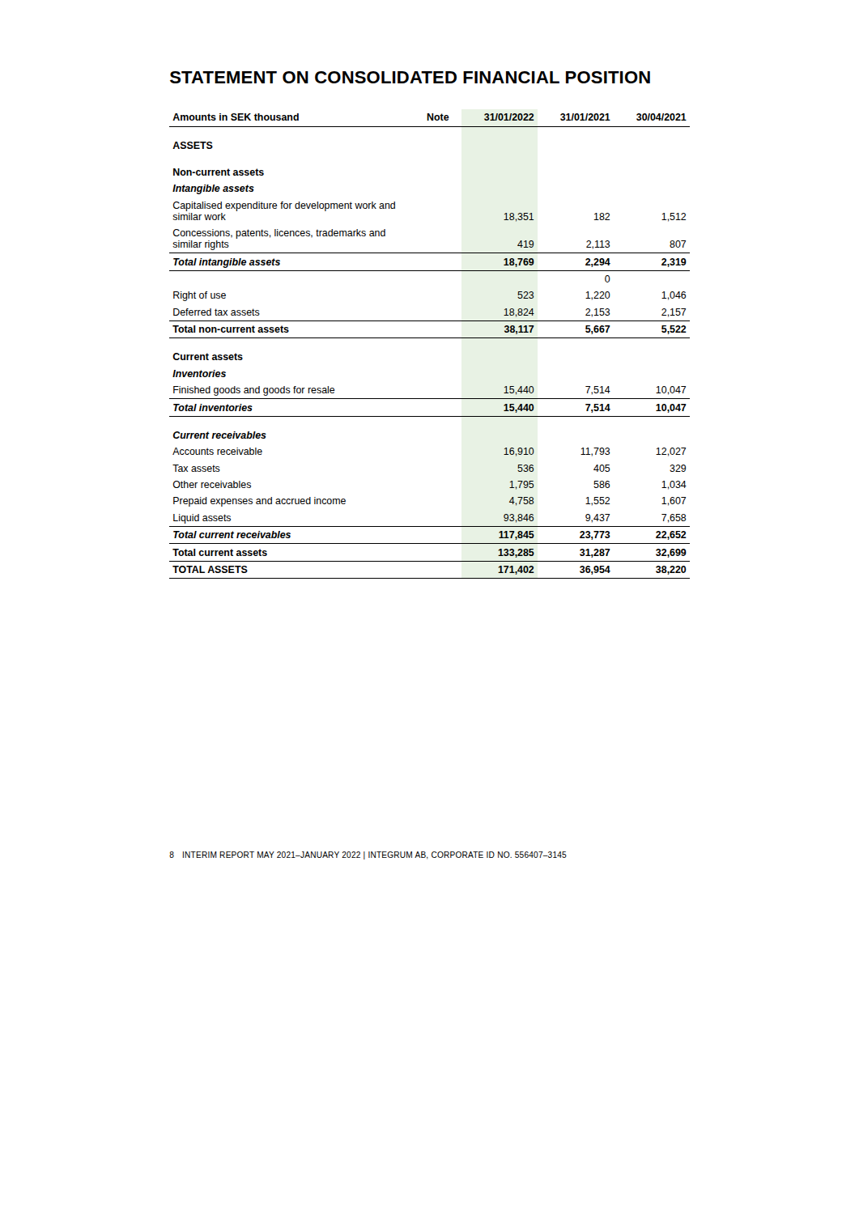STATEMENT ON CONSOLIDATED FINANCIAL POSITION
| Amounts in SEK thousand | Note | 31/01/2022 | 31/01/2021 | 30/04/2021 |
| --- | --- | --- | --- | --- |
| ASSETS | | | | |
| Non-current assets | | | | |
| Intangible assets | | | | |
| Capitalised expenditure for development work and similar work | | 18,351 | 182 | 1,512 |
| Concessions, patents, licences, trademarks and similar rights | | 419 | 2,113 | 807 |
| Total intangible assets | | 18,769 | 2,294 | 2,319 |
| | | | 0 | |
| Right of use | | 523 | 1,220 | 1,046 |
| Deferred tax assets | | 18,824 | 2,153 | 2,157 |
| Total non-current assets | | 38,117 | 5,667 | 5,522 |
| Current assets | | | | |
| Inventories | | | | |
| Finished goods and goods for resale | | 15,440 | 7,514 | 10,047 |
| Total inventories | | 15,440 | 7,514 | 10,047 |
| Current receivables | | | | |
| Accounts receivable | | 16,910 | 11,793 | 12,027 |
| Tax assets | | 536 | 405 | 329 |
| Other receivables | | 1,795 | 586 | 1,034 |
| Prepaid expenses and accrued income | | 4,758 | 1,552 | 1,607 |
| Liquid assets | | 93,846 | 9,437 | 7,658 |
| Total current receivables | | 117,845 | 23,773 | 22,652 |
| Total current assets | | 133,285 | 31,287 | 32,699 |
| TOTAL ASSETS | | 171,402 | 36,954 | 38,220 |
8 INTERIM REPORT MAY 2021–JANUARY 2022 | INTEGRUM AB, CORPORATE ID NO. 556407–3145